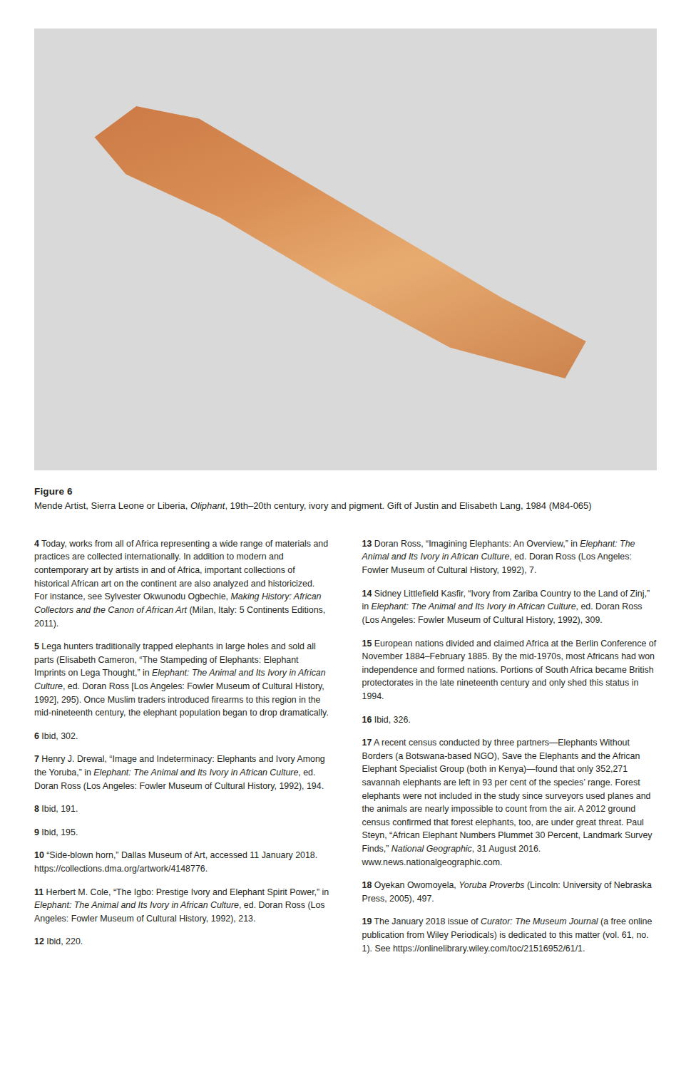Figure 6
Mende Artist, Sierra Leone or Liberia, Oliphant, 19th–20th century, ivory and pigment. Gift of Justin and Elisabeth Lang, 1984 (M84-065)
4 Today, works from all of Africa representing a wide range of materials and practices are collected internationally. In addition to modern and contemporary art by artists in and of Africa, important collections of historical African art on the continent are also analyzed and historicized. For instance, see Sylvester Okwunodu Ogbechie, Making History: African Collectors and the Canon of African Art (Milan, Italy: 5 Continents Editions, 2011).
5 Lega hunters traditionally trapped elephants in large holes and sold all parts (Elisabeth Cameron, “The Stampeding of Elephants: Elephant Imprints on Lega Thought,” in Elephant: The Animal and Its Ivory in African Culture, ed. Doran Ross [Los Angeles: Fowler Museum of Cultural History, 1992], 295). Once Muslim traders introduced firearms to this region in the mid-nineteenth century, the elephant population began to drop dramatically.
6 Ibid, 302.
7 Henry J. Drewal, “Image and Indeterminacy: Elephants and Ivory Among the Yoruba,” in Elephant: The Animal and Its Ivory in African Culture, ed. Doran Ross (Los Angeles: Fowler Museum of Cultural History, 1992), 194.
8 Ibid, 191.
9 Ibid, 195.
10 “Side-blown horn,” Dallas Museum of Art, accessed 11 January 2018. https://collections.dma.org/artwork/4148776.
11 Herbert M. Cole, “The Igbo: Prestige Ivory and Elephant Spirit Power,” in Elephant: The Animal and Its Ivory in African Culture, ed. Doran Ross (Los Angeles: Fowler Museum of Cultural History, 1992), 213.
12 Ibid, 220.
13 Doran Ross, “Imagining Elephants: An Overview,” in Elephant: The Animal and Its Ivory in African Culture, ed. Doran Ross (Los Angeles: Fowler Museum of Cultural History, 1992), 7.
14 Sidney Littlefield Kasfir, “Ivory from Zariba Country to the Land of Zinj,” in Elephant: The Animal and Its Ivory in African Culture, ed. Doran Ross (Los Angeles: Fowler Museum of Cultural History, 1992), 309.
15 European nations divided and claimed Africa at the Berlin Conference of November 1884–February 1885. By the mid-1970s, most Africans had won independence and formed nations. Portions of South Africa became British protectorates in the late nineteenth century and only shed this status in 1994.
16 Ibid, 326.
17 A recent census conducted by three partners—Elephants Without Borders (a Botswana-based NGO), Save the Elephants and the African Elephant Specialist Group (both in Kenya)—found that only 352,271 savannah elephants are left in 93 per cent of the species’ range. Forest elephants were not included in the study since surveyors used planes and the animals are nearly impossible to count from the air. A 2012 ground census confirmed that forest elephants, too, are under great threat. Paul Steyn, “African Elephant Numbers Plummet 30 Percent, Landmark Survey Finds,” National Geographic, 31 August 2016. www.news.nationalgeographic.com.
18 Oyekan Owomoyela, Yoruba Proverbs (Lincoln: University of Nebraska Press, 2005), 497.
19 The January 2018 issue of Curator: The Museum Journal (a free online publication from Wiley Periodicals) is dedicated to this matter (vol. 61, no. 1). See https://onlinelibrary.wiley.com/toc/21516952/61/1.